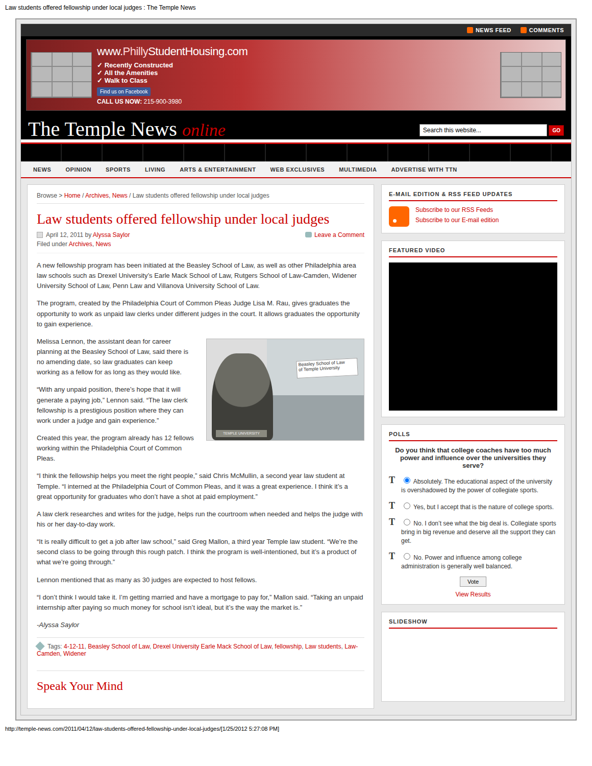Law students offered fellowship under local judges : The Temple News
NEWS FEED COMMENTS
www. Philly StudentHousing.com
Recently Constructed
All the Amenities
Walk to Class
Find us on Facebook
CALL US NOW: 215-900-3980
The Temple News online
GO
NEWS
OPINION
SPORTS
LIVING
ARTS & ENTERTAINMENT
WEB EXCLUSIVES
MULTIMEDIA
ADVERTISE WITH TTN
Browse > Home / Archives, News / Law students offered fellowship under local judges
Law students offered fellowship under local judges
April 12, 2011 by Alyssa Saylor
Leave a Comment
Filed under Archives, News
A new fellowship program has been initiated at the Beasley School of Law, as well as other Philadelphia area law schools such as Drexel University’s Earle Mack School of Law, Rutgers School of Law-Camden, Widener University School of Law, Penn Law and Villanova University School of Law.
The program, created by the Philadelphia Court of Common Pleas Judge Lisa M. Rau, gives graduates the opportunity to work as unpaid law clerks under different judges in the court. It allows graduates the opportunity to gain experience.
Beasley School of Law
of Temple University
TEMPLE UNIVERSITY
Melissa Lennon, the assistant dean for career planning at the Beasley School of Law, said there is no amending date, so law graduates can keep working as a fellow for as long as they would like.
“With any unpaid position, there’s hope that it will generate a paying job,” Lennon said. “The law clerk fellowship is a prestigious position where they can work under a judge and gain experience.”
Created this year, the program already has 12 fellows working within the Philadelphia Court of Common Pleas.
“I think the fellowship helps you meet the right people,” said Chris McMullin, a second year law student at Temple. “I interned at the Philadelphia Court of Common Pleas, and it was a great experience. I think it’s a great opportunity for graduates who don’t have a shot at paid employment.”
A law clerk researches and writes for the judge, helps run the courtroom when needed and helps the judge with his or her day-to-day work.
“It is really difficult to get a job after law school,” said Greg Mallon, a third year Temple law student. “We’re the second class to be going through this rough patch. I think the program is well-intentioned, but it’s a product of what we’re going through.”
Lennon mentioned that as many as 30 judges are expected to host fellows.
“I don’t think I would take it. I’m getting married and have a mortgage to pay for,” Mallon said. “Taking an unpaid internship after paying so much money for school isn’t ideal, but it’s the way the market is.”
-Alyssa Saylor
Tags: 4-12-11, Beasley School of Law, Drexel University Earle Mack School of Law, fellowship, Law students, Law-Camden, Widener
Speak Your Mind
E-mail Edition & RSS Feed Updates
Subscribe to our RSS Feeds Subscribe to our E-mail edition
Featured Video
Polls
Do you think that college coaches have too much power and influence over the universities they serve?
T Absolutely. The educational aspect of the university is overshadowed by the power of collegiate sports.
T Yes, but I accept that is the nature of college sports.
T No. I don’t see what the big deal is. Collegiate sports bring in big revenue and deserve all the support they can get.
T No. Power and influence among college administration is generally well balanced.
Vote View Results
Slideshow
http://temple-news.com/2011/04/12/law-students-offered-fellowship-under-local-judges/[1/25/2012 5:27:08 PM]